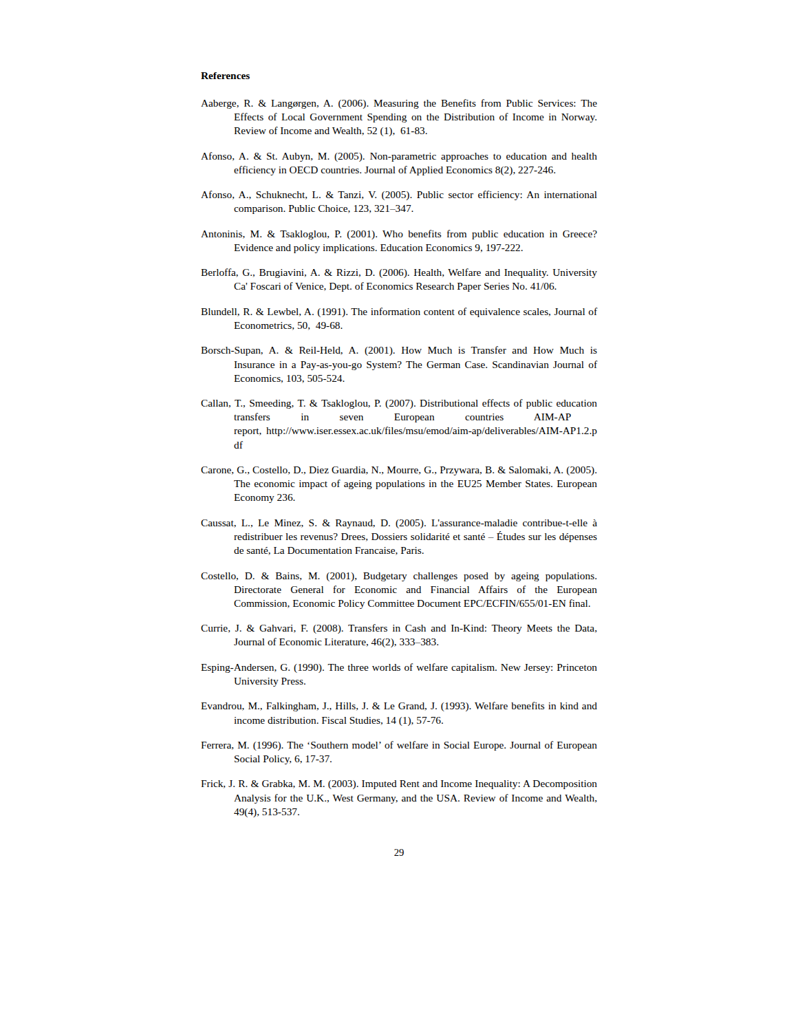References
Aaberge, R. & Langørgen, A. (2006). Measuring the Benefits from Public Services: The Effects of Local Government Spending on the Distribution of Income in Norway. Review of Income and Wealth, 52 (1), 61-83.
Afonso, A. & St. Aubyn, M. (2005). Non-parametric approaches to education and health efficiency in OECD countries. Journal of Applied Economics 8(2), 227-246.
Afonso, A., Schuknecht, L. & Tanzi, V. (2005). Public sector efficiency: An international comparison. Public Choice, 123, 321–347.
Antoninis, M. & Tsakloglou, P. (2001). Who benefits from public education in Greece? Evidence and policy implications. Education Economics 9, 197-222.
Berloffa, G., Brugiavini, A. & Rizzi, D. (2006). Health, Welfare and Inequality. University Ca' Foscari of Venice, Dept. of Economics Research Paper Series No. 41/06.
Blundell, R. & Lewbel, A. (1991). The information content of equivalence scales, Journal of Econometrics, 50, 49-68.
Borsch-Supan, A. & Reil-Held, A. (2001). How Much is Transfer and How Much is Insurance in a Pay-as-you-go System? The German Case. Scandinavian Journal of Economics, 103, 505-524.
Callan, T., Smeeding, T. & Tsakloglou, P. (2007). Distributional effects of public education transfers in seven European countries AIM-AP report, http://www.iser.essex.ac.uk/files/msu/emod/aim-ap/deliverables/AIM-AP1.2.pdf
Carone, G., Costello, D., Diez Guardia, N., Mourre, G., Przywara, B. & Salomaki, A. (2005). The economic impact of ageing populations in the EU25 Member States. European Economy 236.
Caussat, L., Le Minez, S. & Raynaud, D. (2005). L'assurance-maladie contribue-t-elle à redistribuer les revenus? Drees, Dossiers solidarité et santé – Études sur les dépenses de santé, La Documentation Francaise, Paris.
Costello, D. & Bains, M. (2001), Budgetary challenges posed by ageing populations. Directorate General for Economic and Financial Affairs of the European Commission, Economic Policy Committee Document EPC/ECFIN/655/01-EN final.
Currie, J. & Gahvari, F. (2008). Transfers in Cash and In-Kind: Theory Meets the Data, Journal of Economic Literature, 46(2), 333–383.
Esping-Andersen, G. (1990). The three worlds of welfare capitalism. New Jersey: Princeton University Press.
Evandrou, M., Falkingham, J., Hills, J. & Le Grand, J. (1993). Welfare benefits in kind and income distribution. Fiscal Studies, 14 (1), 57-76.
Ferrera, M. (1996). The ‘Southern model’ of welfare in Social Europe. Journal of European Social Policy, 6, 17-37.
Frick, J. R. & Grabka, M. M. (2003). Imputed Rent and Income Inequality: A Decomposition Analysis for the U.K., West Germany, and the USA. Review of Income and Wealth, 49(4), 513-537.
29